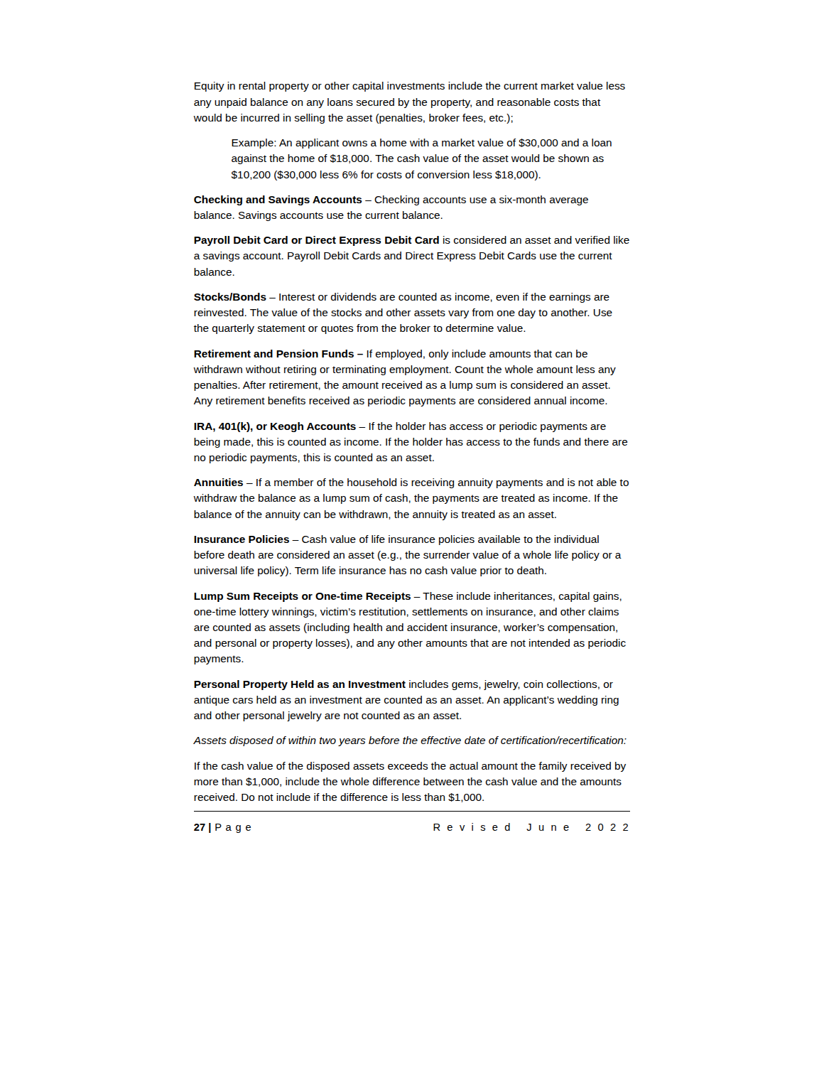Equity in rental property or other capital investments include the current market value less any unpaid balance on any loans secured by the property, and reasonable costs that would be incurred in selling the asset (penalties, broker fees, etc.);
Example: An applicant owns a home with a market value of $30,000 and a loan against the home of $18,000. The cash value of the asset would be shown as $10,200 ($30,000 less 6% for costs of conversion less $18,000).
Checking and Savings Accounts – Checking accounts use a six-month average balance. Savings accounts use the current balance.
Payroll Debit Card or Direct Express Debit Card is considered an asset and verified like a savings account. Payroll Debit Cards and Direct Express Debit Cards use the current balance.
Stocks/Bonds – Interest or dividends are counted as income, even if the earnings are reinvested. The value of the stocks and other assets vary from one day to another. Use the quarterly statement or quotes from the broker to determine value.
Retirement and Pension Funds – If employed, only include amounts that can be withdrawn without retiring or terminating employment. Count the whole amount less any penalties. After retirement, the amount received as a lump sum is considered an asset. Any retirement benefits received as periodic payments are considered annual income.
IRA, 401(k), or Keogh Accounts – If the holder has access or periodic payments are being made, this is counted as income. If the holder has access to the funds and there are no periodic payments, this is counted as an asset.
Annuities – If a member of the household is receiving annuity payments and is not able to withdraw the balance as a lump sum of cash, the payments are treated as income. If the balance of the annuity can be withdrawn, the annuity is treated as an asset.
Insurance Policies – Cash value of life insurance policies available to the individual before death are considered an asset (e.g., the surrender value of a whole life policy or a universal life policy). Term life insurance has no cash value prior to death.
Lump Sum Receipts or One-time Receipts – These include inheritances, capital gains, one-time lottery winnings, victim’s restitution, settlements on insurance, and other claims are counted as assets (including health and accident insurance, worker’s compensation, and personal or property losses), and any other amounts that are not intended as periodic payments.
Personal Property Held as an Investment includes gems, jewelry, coin collections, or antique cars held as an investment are counted as an asset. An applicant’s wedding ring and other personal jewelry are not counted as an asset.
Assets disposed of within two years before the effective date of certification/recertification:
If the cash value of the disposed assets exceeds the actual amount the family received by more than $1,000, include the whole difference between the cash value and the amounts received. Do not include if the difference is less than $1,000.
27 | P a g e
R e v i s e d J u n e 2 0 2 2